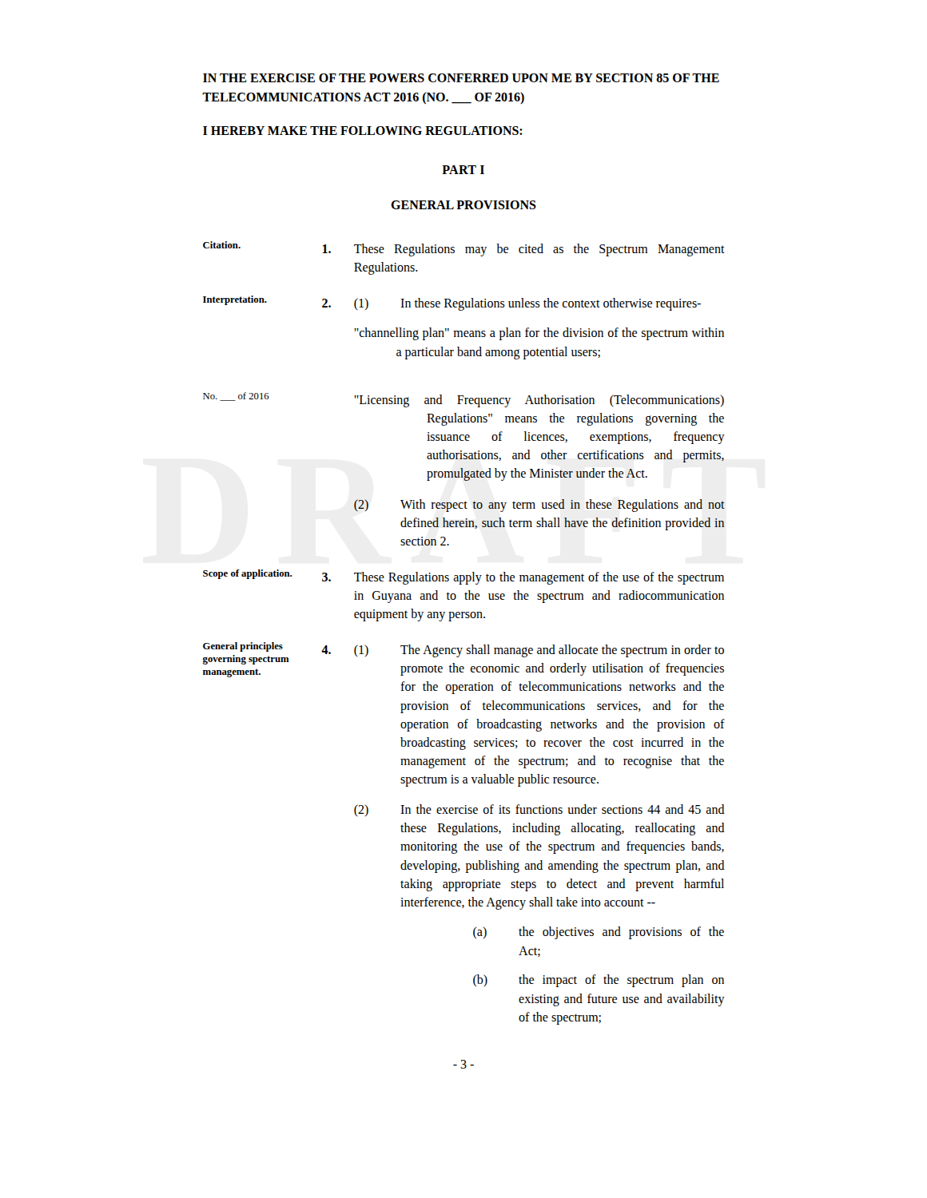DRAFT
IN THE EXERCISE OF THE POWERS CONFERRED UPON ME BY SECTION 85 OF THE TELECOMMUNICATIONS ACT 2016 (NO. ___ OF 2016)
I HEREBY MAKE THE FOLLOWING REGULATIONS:
PART I
GENERAL PROVISIONS
| Citation. | 1. | These Regulations may be cited as the Spectrum Management Regulations. |
| Interpretation. | 2. | (1) In these Regulations unless the context otherwise requires- "channelling plan" means a plan for the division of the spectrum within a particular band among potential users; |
| No. ___ of 2016 | | "Licensing and Frequency Authorisation (Telecommunications) Regulations" means the regulations governing the issuance of licences, exemptions, frequency authorisations, and other certifications and permits, promulgated by the Minister under the Act. (2) With respect to any term used in these Regulations and not defined herein, such term shall have the definition provided in section 2. |
| Scope of application. | 3. | These Regulations apply to the management of the use of the spectrum in Guyana and to the use the spectrum and radiocommunication equipment by any person. |
| General principles governing spectrum management. | 4. | (1) The Agency shall manage and allocate the spectrum in order to promote the economic and orderly utilisation of frequencies for the operation of telecommunications networks and the provision of telecommunications services, and for the operation of broadcasting networks and the provision of broadcasting services; to recover the cost incurred in the management of the spectrum; and to recognise that the spectrum is a valuable public resource. (2) In the exercise of its functions under sections 44 and 45 and these Regulations, including allocating, reallocating and monitoring the use of the spectrum and frequencies bands, developing, publishing and amending the spectrum plan, and taking appropriate steps to detect and prevent harmful interference, the Agency shall take into account -- (a) the objectives and provisions of the Act; (b) the impact of the spectrum plan on existing and future use and availability of the spectrum; |
- 3 -